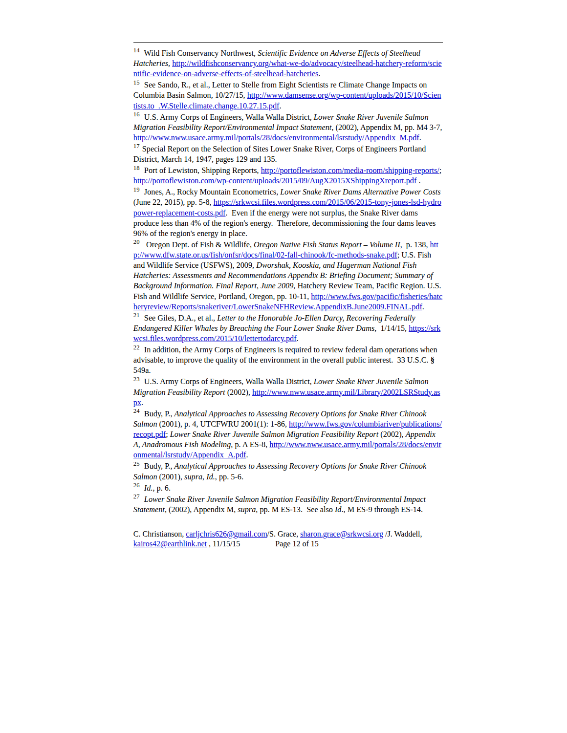14 Wild Fish Conservancy Northwest, Scientific Evidence on Adverse Effects of Steelhead Hatcheries, http://wildfishconservancy.org/what-we-do/advocacy/steelhead-hatchery-reform/scientific-evidence-on-adverse-effects-of-steelhead-hatcheries.
15 See Sando, R., et al., Letter to Stelle from Eight Scientists re Climate Change Impacts on Columbia Basin Salmon, 10/27/15, http://www.damsense.org/wp-content/uploads/2015/10/Scientists.to .W.Stelle.climate.change.10.27.15.pdf.
16 U.S. Army Corps of Engineers, Walla Walla District, Lower Snake River Juvenile Salmon Migration Feasibility Report/Environmental Impact Statement, (2002), Appendix M, pp. M4 3-7, http://www.nww.usace.army.mil/portals/28/docs/environmental/lsrstudy/Appendix_M.pdf.
17 Special Report on the Selection of Sites Lower Snake River, Corps of Engineers Portland District, March 14, 1947, pages 129 and 135.
18 Port of Lewiston, Shipping Reports, http://portoflewiston.com/media-room/shipping-reports/; http://portoflewiston.com/wp-content/uploads/2015/09/AugX2015XShippingXreport.pdf .
19 Jones, A., Rocky Mountain Econometrics, Lower Snake River Dams Alternative Power Costs (June 22, 2015), pp. 5-8, https://srkwcsi.files.wordpress.com/2015/06/2015-tony-jones-lsd-hydropower-replacement-costs.pdf. Even if the energy were not surplus, the Snake River dams produce less than 4% of the region's energy. Therefore, decommissioning the four dams leaves 96% of the region's energy in place.
20 Oregon Dept. of Fish & Wildlife, Oregon Native Fish Status Report – Volume II, p. 138, http://www.dfw.state.or.us/fish/onfsr/docs/final/02-fall-chinook/fc-methods-snake.pdf; U.S. Fish and Wildlife Service (USFWS), 2009, Dworshak, Kooskia, and Hagerman National Fish Hatcheries: Assessments and Recommendations Appendix B: Briefing Document; Summary of Background Information. Final Report, June 2009, Hatchery Review Team, Pacific Region. U.S. Fish and Wildlife Service, Portland, Oregon, pp. 10-11, http://www.fws.gov/pacific/fisheries/hatcheryreview/Reports/snakeriver/LowerSnakeNFHReview.AppendixB.June2009.FINAL.pdf.
21 See Giles, D.A., et al., Letter to the Honorable Jo-Ellen Darcy, Recovering Federally Endangered Killer Whales by Breaching the Four Lower Snake River Dams, 1/14/15, https://srkwcsi.files.wordpress.com/2015/10/lettertodarcy.pdf.
22 In addition, the Army Corps of Engineers is required to review federal dam operations when advisable, to improve the quality of the environment in the overall public interest. 33 U.S.C. § 549a.
23 U.S. Army Corps of Engineers, Walla Walla District, Lower Snake River Juvenile Salmon Migration Feasibility Report (2002), http://www.nww.usace.army.mil/Library/2002LSRStudy.aspx.
24 Budy, P., Analytical Approaches to Assessing Recovery Options for Snake River Chinook Salmon (2001), p. 4, UTCFWRU 2001(1): 1-86, http://www.fws.gov/columbiariver/publications/recopt.pdf; Lower Snake River Juvenile Salmon Migration Feasibility Report (2002), Appendix A, Anadromous Fish Modeling, p. A ES-8, http://www.nww.usace.army.mil/portals/28/docs/environmental/lsrstudy/Appendix_A.pdf.
25 Budy, P., Analytical Approaches to Assessing Recovery Options for Snake River Chinook Salmon (2001), supra, Id., pp. 5-6.
26 Id., p. 6.
27 Lower Snake River Juvenile Salmon Migration Feasibility Report/Environmental Impact Statement, (2002), Appendix M, supra, pp. M ES-13. See also Id., M ES-9 through ES-14.
C. Christianson, carljchris626@gmail.com/S. Grace, sharon.grace@srkwcsi.org /J. Waddell, kairos42@earthlink.net , 11/15/15Page 12 of 15